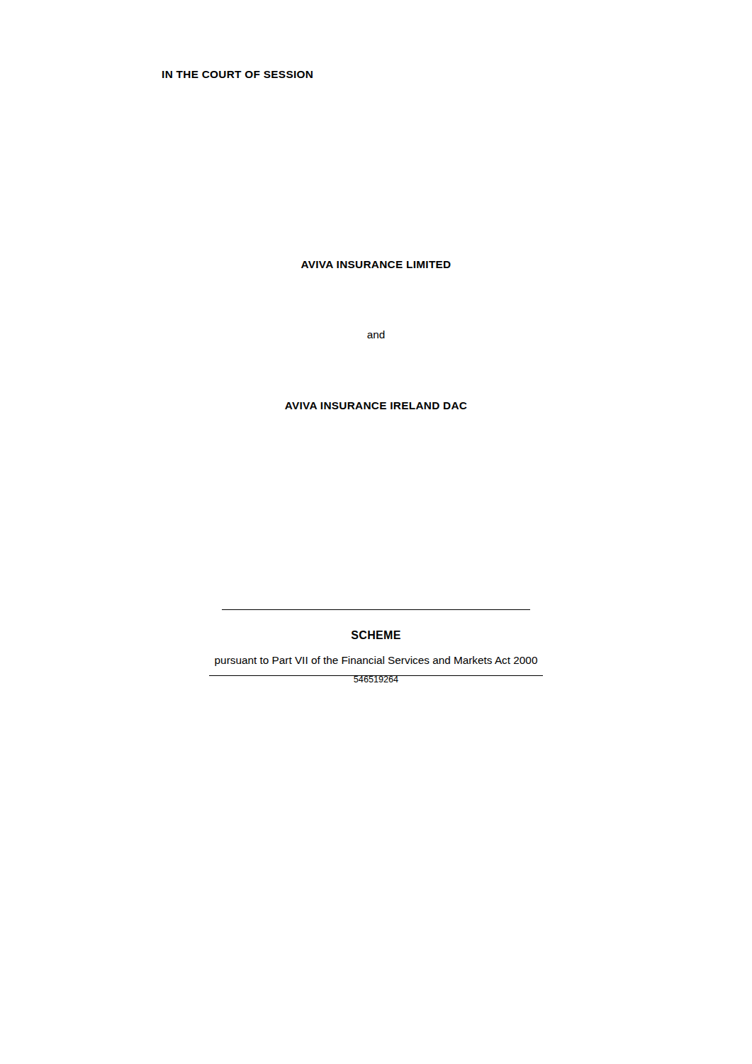IN THE COURT OF SESSION
AVIVA INSURANCE LIMITED
and
AVIVA INSURANCE IRELAND DAC
SCHEME
pursuant to Part VII of the Financial Services and Markets Act 2000
546519264